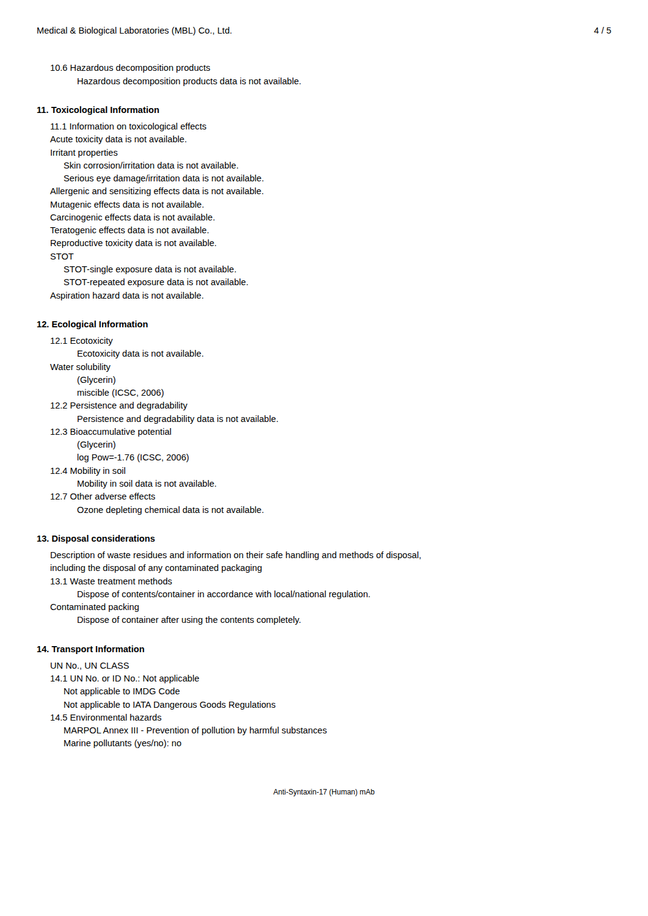Medical & Biological Laboratories (MBL) Co., Ltd.
4 / 5
10.6 Hazardous decomposition products
Hazardous decomposition products data is not available.
11. Toxicological Information
11.1 Information on toxicological effects
Acute toxicity data is not available.
Irritant properties
Skin corrosion/irritation data is not available.
Serious eye damage/irritation data is not available.
Allergenic and sensitizing effects data is not available.
Mutagenic effects data is not available.
Carcinogenic effects data is not available.
Teratogenic effects data is not available.
Reproductive toxicity data is not available.
STOT
STOT-single exposure data is not available.
STOT-repeated exposure data is not available.
Aspiration hazard data is not available.
12. Ecological Information
12.1 Ecotoxicity
Ecotoxicity data is not available.
Water solubility
(Glycerin)
miscible (ICSC, 2006)
12.2 Persistence and degradability
Persistence and degradability data is not available.
12.3 Bioaccumulative potential
(Glycerin)
log Pow=-1.76 (ICSC, 2006)
12.4 Mobility in soil
Mobility in soil data is not available.
12.7 Other adverse effects
Ozone depleting chemical data is not available.
13. Disposal considerations
Description of waste residues and information on their safe handling and methods of disposal,
including the disposal of any contaminated packaging
13.1 Waste treatment methods
Dispose of contents/container in accordance with local/national regulation.
Contaminated packing
Dispose of container after using the contents completely.
14. Transport Information
UN No., UN CLASS
14.1 UN No. or ID No.: Not applicable
Not applicable to IMDG Code
Not applicable to IATA Dangerous Goods Regulations
14.5 Environmental hazards
MARPOL Annex III - Prevention of pollution by harmful substances
Marine pollutants (yes/no): no
Anti-Syntaxin-17 (Human) mAb